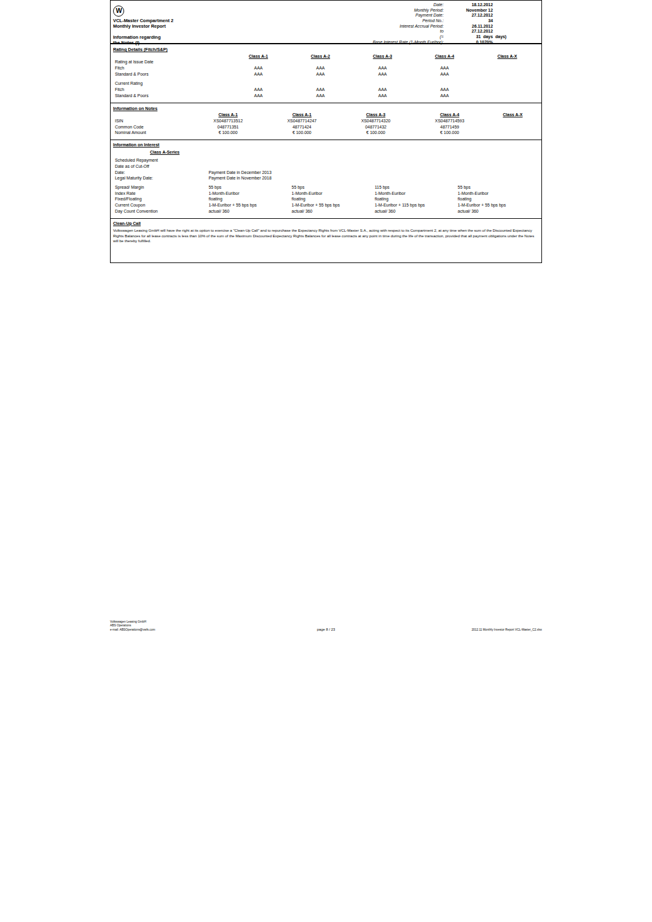W
VCL-Master Compartment 2
Monthly Investor Report
Information regarding
the Notes (I)
| Date: | 18.12.2012 | |
| Monthly Period: | November 12 | |
| Payment Date: | 27.12.2012 | |
| Period No.: | 34 | |
| Interest Accrual Period: | 26.11.2012 | |
| to | 27.12.2012 | |
| (= | 31 days | days) |
| Base Interest Rate (1-Month Euribor): | 0,1070% | |
Rating Details (Fitch/S&P)
| | Class A-1 | Class A-2 | Class A-3 | Class A-4 | Class A-X |
| --- | --- | --- | --- | --- | --- |
| Rating at Issue Date | | | | | |
| Fitch | AAA | AAA | AAA | AAA | |
| Standard & Poors | AAA | AAA | AAA | AAA | |
| Current Rating | | | | | |
| Fitch | AAA | AAA | AAA | AAA | |
| Standard & Poors | AAA | AAA | AAA | AAA | |
Information on Notes
| | Class A-1 | Class A-1 | Class A-3 | Class A-4 | Class A-X |
| --- | --- | --- | --- | --- | --- |
| ISIN | XS0487713512 | XS0487714247 | XS0487714320 | XS0487714593 | |
| Common Code | 048771351 | 48771424 | 048771432 | 48771459 | |
| Nominal Amount | € 100.000 | € 100.000 | € 100.000 | € 100.000 | |
Information on Interest
Class A-Series
| Scheduled Repayment | | | | |
| Date as of Cut-Off | | | | |
| Date: | Payment Date in December 2013 |
| Legal Maturity Date: | Payment Date in November 2018 |
| Spread/ Margin | 55 bps | 55 bps | 115 bps | 55 bps |
| Index Rate | 1-Month-Euribor | 1-Month-Euribor | 1-Month-Euribor | 1-Month-Euribor |
| Fixed/Floating | floating | floating | floating | floating |
| Current Coupon | 1-M-Euribor + 55 bps bps | 1-M-Euribor + 55 bps bps | 1-M-Euribor + 115 bps bps | 1-M-Euribor + 55 bps bps |
| Day Count Convention | actual/ 360 | actual/ 360 | actual/ 360 | actual/ 360 |
Clean-Up Call
Volkswagen Leasing GmbH will have the right at its option to exercise a "Clean-Up Call" and to repurchase the Expectancy Rights from VCL-Master S.A., acting with respect to its Compartment 2, at any time when the sum of the Discounted Expectancy Rights Balances for all lease contracts is less than 10% of the sum of the Maximum Discounted Expectancy Rights Balances for all lease contracts at any point in time during the life of the transaction, provided that all payment obligations under the Notes will be thereby fulfilled.
Volkswagen Leasing GmbH
ABS Operations
e-mail: ABSOperations@vwfs.com
page 8 / 23
2012.11 Monthly Investor Report VCL-Master_C2.xlsx